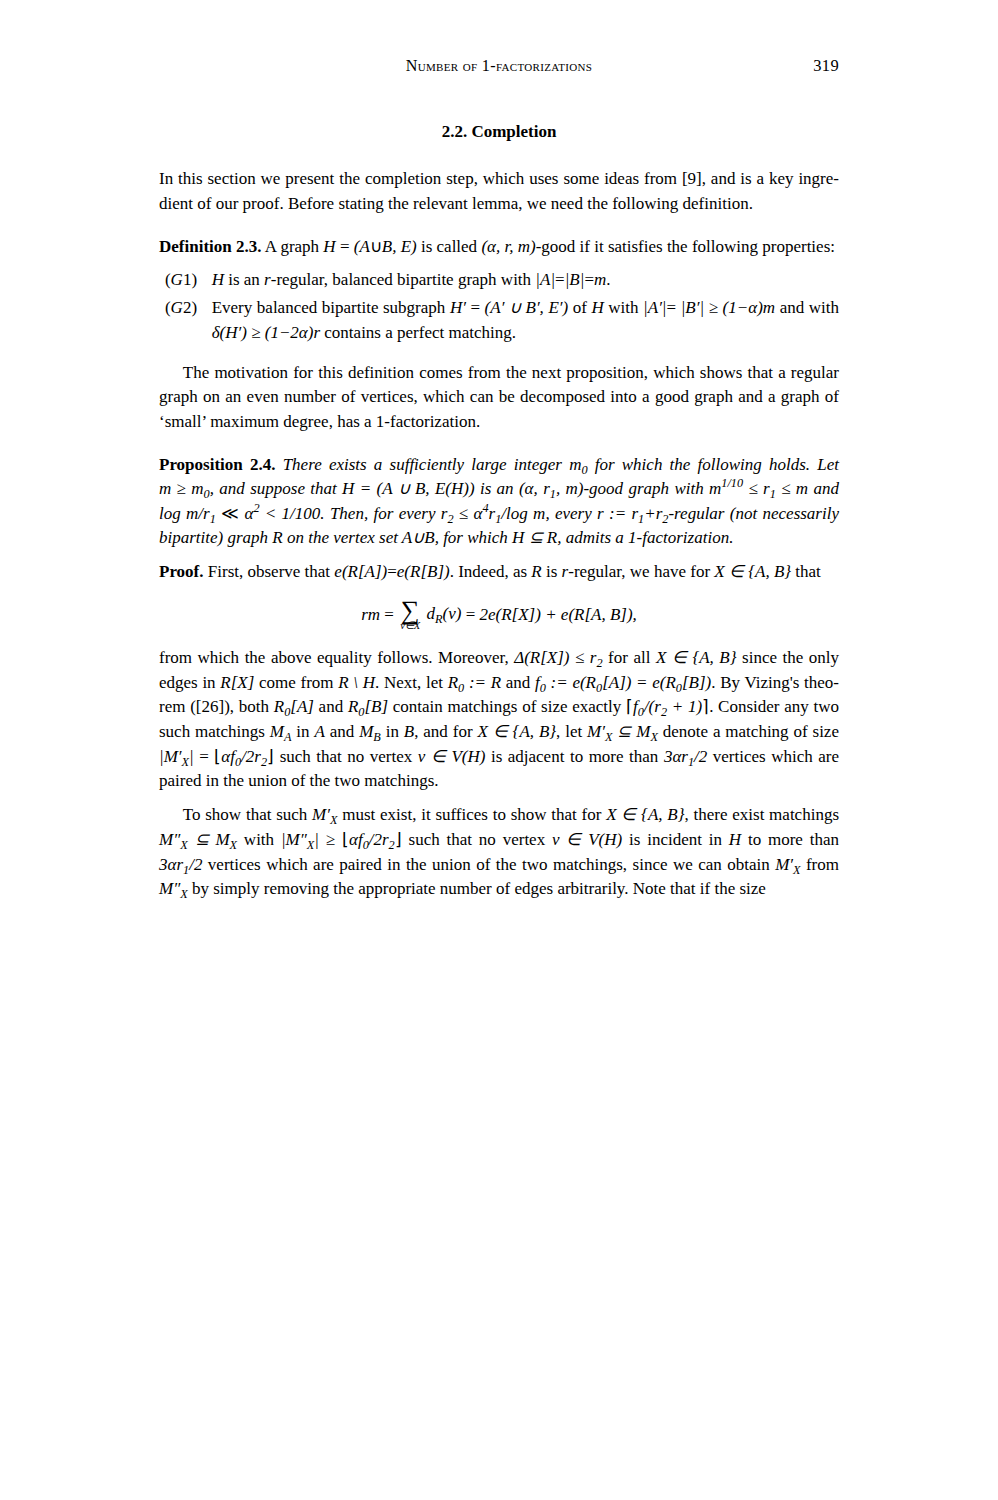Number of 1-factorizations 319
2.2. Completion
In this section we present the completion step, which uses some ideas from [9], and is a key ingredient of our proof. Before stating the relevant lemma, we need the following definition.
Definition 2.3. A graph H = (A∪B, E) is called (α, r, m)-good if it satisfies the following properties:
(G1) H is an r-regular, balanced bipartite graph with |A|=|B|=m.
(G2) Every balanced bipartite subgraph H′ = (A′ ∪ B′, E′) of H with |A′|= |B′| ≥ (1−α)m and with δ(H′) ≥ (1−2α)r contains a perfect matching.
The motivation for this definition comes from the next proposition, which shows that a regular graph on an even number of vertices, which can be decomposed into a good graph and a graph of ‘small’ maximum degree, has a 1-factorization.
Proposition 2.4. There exists a sufficiently large integer m0 for which the following holds. Let m ≥ m0, and suppose that H = (A ∪ B, E(H)) is an (α, r1, m)-good graph with m1/10 ≤ r1 ≤ m and log m/r1 ≪ α2 < 1/100. Then, for every r2 ≤ α4r1/log m, every r := r1+r2-regular (not necessarily bipartite) graph R on the vertex set A∪B, for which H ⊆ R, admits a 1-factorization.
Proof. First, observe that e(R[A])=e(R[B]). Indeed, as R is r-regular, we have for X ∈ {A, B} that
rm = ∑v∈X dR(v) = 2e(R[X]) + e(R[A, B]),
from which the above equality follows. Moreover, Δ(R[X]) ≤ r2 for all X ∈ {A, B} since the only edges in R[X] come from R \ H. Next, let R0 := R and f0 := e(R0[A]) = e(R0[B]). By Vizing's theorem ([26]), both R0[A] and R0[B] contain matchings of size exactly ⌈f0/(r2 + 1)⌉. Consider any two such matchings MA in A and MB in B, and for X ∈ {A, B}, let M′X ⊆ MX denote a matching of size |M′X| = ⌊αf0/2r2⌋ such that no vertex v ∈ V(H) is adjacent to more than 3αr1/2 vertices which are paired in the union of the two matchings.
To show that such M′X must exist, it suffices to show that for X ∈ {A, B}, there exist matchings M″X ⊆ MX with |M″X| ≥ ⌊αf0/2r2⌋ such that no vertex v ∈ V(H) is incident in H to more than 3αr1/2 vertices which are paired in the union of the two matchings, since we can obtain M′X from M″X by simply removing the appropriate number of edges arbitrarily. Note that if the size